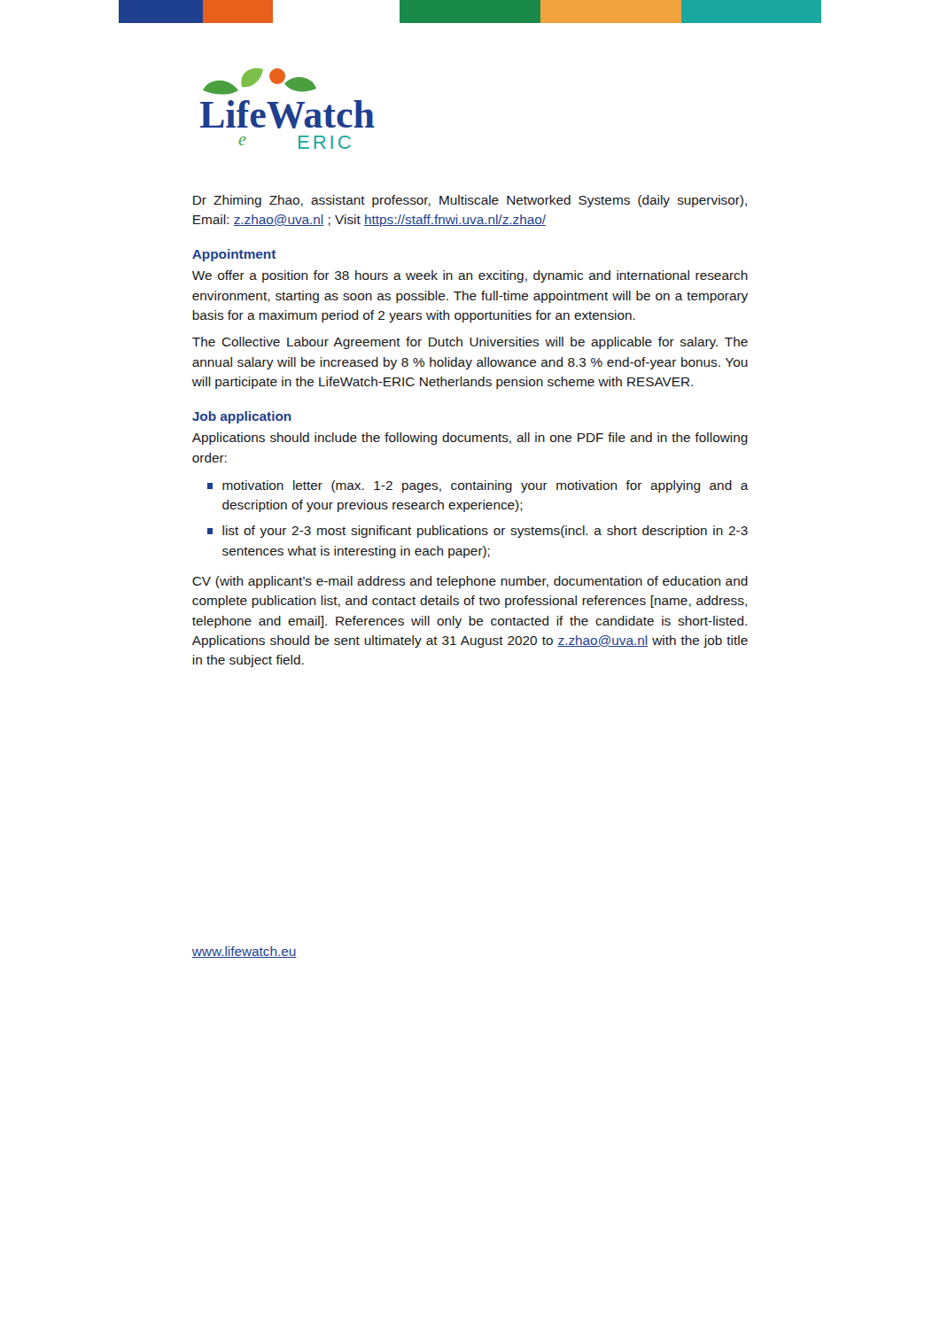LifeWatch e ERIC
Dr Zhiming Zhao, assistant professor, Multiscale Networked Systems (daily supervisor), Email: z.zhao@uva.nl ; Visit https://staff.fnwi.uva.nl/z.zhao/
Appointment
We offer a position for 38 hours a week in an exciting, dynamic and international research environment, starting as soon as possible. The full-time appointment will be on a temporary basis for a maximum period of 2 years with opportunities for an extension.
The Collective Labour Agreement for Dutch Universities will be applicable for salary. The annual salary will be increased by 8 % holiday allowance and 8.3 % end-of-year bonus. You will participate in the LifeWatch-ERIC Netherlands pension scheme with RESAVER.
Job application
Applications should include the following documents, all in one PDF file and in the following order:
motivation letter (max. 1-2 pages, containing your motivation for applying and a description of your previous research experience);
list of your 2-3 most significant publications or systems(incl. a short description in 2-3 sentences what is interesting in each paper);
CV (with applicant’s e-mail address and telephone number, documentation of education and complete publication list, and contact details of two professional references [name, address, telephone and email]. References will only be contacted if the candidate is short-listed. Applications should be sent ultimately at 31 August 2020 to z.zhao@uva.nl with the job title in the subject field.
www.lifewatch.eu